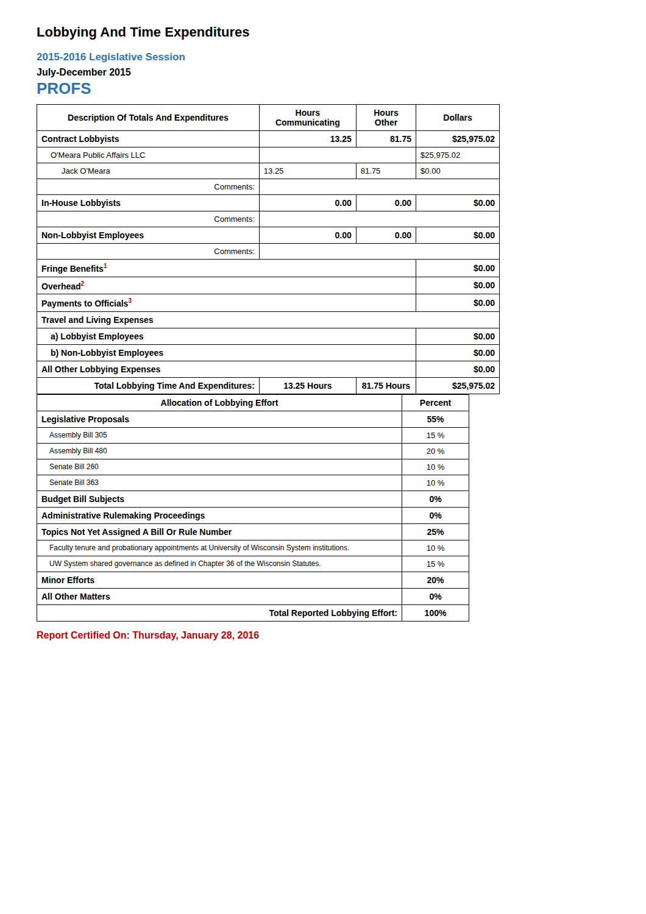Lobbying And Time Expenditures
2015-2016 Legislative Session
July-December 2015
PROFS
| Description Of Totals And Expenditures | Hours Communicating | Hours Other | Dollars |
| --- | --- | --- | --- |
| Contract Lobbyists | 13.25 | 81.75 | $25,975.02 |
| O'Meara Public Affairs LLC | | | $25,975.02 |
| Jack O'Meara | 13.25 | 81.75 | $0.00 |
| Comments: | |
| In-House Lobbyists | 0.00 | 0.00 | $0.00 |
| Comments: | |
| Non-Lobbyist Employees | 0.00 | 0.00 | $0.00 |
| Comments: | |
| Fringe Benefits 1 | $0.00 |
| Overhead 2 | $0.00 |
| Payments to Officials 3 | $0.00 |
| Travel and Living Expenses |
| a) Lobbyist Employees | $0.00 |
| b) Non-Lobbyist Employees | $0.00 |
| All Other Lobbying Expenses | $0.00 |
| Total Lobbying Time And Expenditures: | 13.25 Hours | 81.75 Hours | $25,975.02 |
| Allocation of Lobbying Effort | Percent |
| --- | --- |
| Legislative Proposals | 55% |
| Assembly Bill 305 | 15 % |
| Assembly Bill 480 | 20 % |
| Senate Bill 260 | 10 % |
| Senate Bill 363 | 10 % |
| Budget Bill Subjects | 0% |
| Administrative Rulemaking Proceedings | 0% |
| Topics Not Yet Assigned A Bill Or Rule Number | 25% |
| Faculty tenure and probationary appointments at University of Wisconsin System institutions. | 10 % |
| UW System shared governance as defined in Chapter 36 of the Wisconsin Statutes. | 15 % |
| Minor Efforts | 20% |
| All Other Matters | 0% |
| Total Reported Lobbying Effort: | 100% |
Report Certified On: Thursday, January 28, 2016